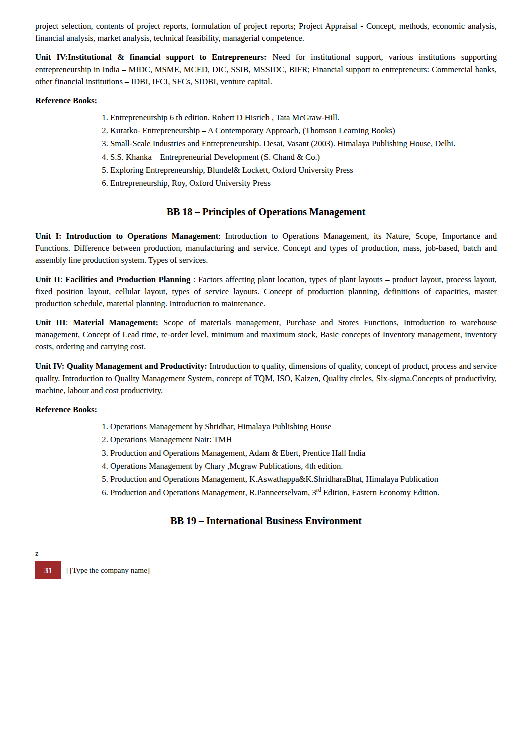project selection, contents of project reports, formulation of project reports; Project Appraisal - Concept, methods, economic analysis, financial analysis, market analysis, technical feasibility, managerial competence.
Unit IV:Institutional & financial support to Entrepreneurs: Need for institutional support, various institutions supporting entrepreneurship in India – MIDC, MSME, MCED, DIC, SSIB, MSSIDC, BIFR; Financial support to entrepreneurs: Commercial banks, other financial institutions – IDBI, IFCI, SFCs, SIDBI, venture capital.
Reference Books:
Entrepreneurship 6 th edition. Robert D Hisrich , Tata McGraw-Hill.
Kuratko- Entrepreneurship – A Contemporary Approach, (Thomson Learning Books)
Small-Scale Industries and Entrepreneurship. Desai, Vasant (2003). Himalaya Publishing House, Delhi.
S.S. Khanka – Entrepreneurial Development (S. Chand & Co.)
Exploring Entrepreneurship, Blundel& Lockett, Oxford University Press
Entrepreneurship, Roy, Oxford University Press
BB 18 – Principles of Operations Management
Unit I: Introduction to Operations Management: Introduction to Operations Management, its Nature, Scope, Importance and Functions. Difference between production, manufacturing and service. Concept and types of production, mass, job-based, batch and assembly line production system. Types of services.
Unit II: Facilities and Production Planning : Factors affecting plant location, types of plant layouts – product layout, process layout, fixed position layout, cellular layout, types of service layouts. Concept of production planning, definitions of capacities, master production schedule, material planning. Introduction to maintenance.
Unit III: Material Management: Scope of materials management, Purchase and Stores Functions, Introduction to warehouse management, Concept of Lead time, re-order level, minimum and maximum stock, Basic concepts of Inventory management, inventory costs, ordering and carrying cost.
Unit IV: Quality Management and Productivity: Introduction to quality, dimensions of quality, concept of product, process and service quality. Introduction to Quality Management System, concept of TQM, ISO, Kaizen, Quality circles, Six-sigma.Concepts of productivity, machine, labour and cost productivity.
Reference Books:
Operations Management by Shridhar, Himalaya Publishing House
Operations Management Nair: TMH
Production and Operations Management, Adam & Ebert, Prentice Hall India
Operations Management by Chary ,Mcgraw Publications, 4th edition.
Production and Operations Management, K.Aswathappa&K.ShridharaBhat, Himalaya Publication
Production and Operations Management, R.Panneerselvam, 3rd Edition, Eastern Economy Edition.
BB 19 – International Business Environment
z
31 | [Type the company name]